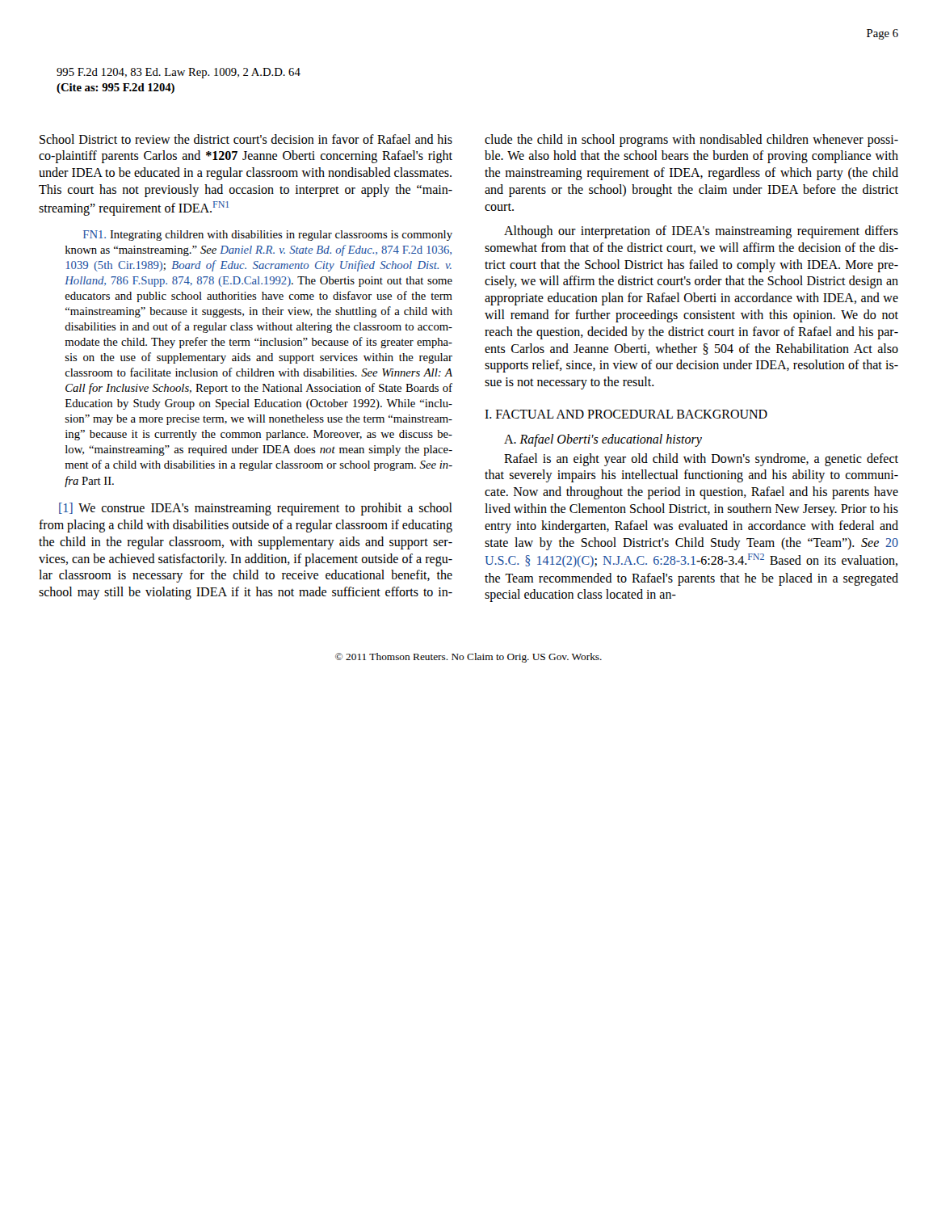Page 6
995 F.2d 1204, 83 Ed. Law Rep. 1009, 2 A.D.D. 64
(Cite as: 995 F.2d 1204)
School District to review the district court's decision in favor of Rafael and his co-plaintiff parents Carlos and *1207 Jeanne Oberti concerning Rafael's right under IDEA to be educated in a regular classroom with nondisabled classmates. This court has not previously had occasion to interpret or apply the “mainstreaming” requirement of IDEA.FN1
FN1. Integrating children with disabilities in regular classrooms is commonly known as “mainstreaming.” See Daniel R.R. v. State Bd. of Educ., 874 F.2d 1036, 1039 (5th Cir.1989); Board of Educ. Sacramento City Unified School Dist. v. Holland, 786 F.Supp. 874, 878 (E.D.Cal.1992). The Obertis point out that some educators and public school authorities have come to disfavor use of the term “mainstreaming” because it suggests, in their view, the shuttling of a child with disabilities in and out of a regular class without altering the classroom to accommodate the child. They prefer the term “inclusion” because of its greater emphasis on the use of supplementary aids and support services within the regular classroom to facilitate inclusion of children with disabilities. See Winners All: A Call for Inclusive Schools, Report to the National Association of State Boards of Education by Study Group on Special Education (October 1992). While “inclusion” may be a more precise term, we will nonetheless use the term “mainstreaming” because it is currently the common parlance. Moreover, as we discuss below, “mainstreaming” as required under IDEA does not mean simply the placement of a child with disabilities in a regular classroom or school program. See infra Part II.
[1] We construe IDEA's mainstreaming requirement to prohibit a school from placing a child with disabilities outside of a regular classroom if educating the child in the regular classroom, with supplementary aids and support services, can be achieved satisfactorily. In addition, if placement outside of a regular classroom is necessary for the child to receive educational benefit, the school may still be violating IDEA if it has not made sufficient efforts to include the child in school programs with nondisabled children whenever possible. We also hold that the school bears the burden of proving compliance with the mainstreaming requirement of IDEA, regardless of which party (the child and parents or the school) brought the claim under IDEA before the district court.
Although our interpretation of IDEA's mainstreaming requirement differs somewhat from that of the district court, we will affirm the decision of the district court that the School District has failed to comply with IDEA. More precisely, we will affirm the district court's order that the School District design an appropriate education plan for Rafael Oberti in accordance with IDEA, and we will remand for further proceedings consistent with this opinion. We do not reach the question, decided by the district court in favor of Rafael and his parents Carlos and Jeanne Oberti, whether § 504 of the Rehabilitation Act also supports relief, since, in view of our decision under IDEA, resolution of that issue is not necessary to the result.
I. FACTUAL AND PROCEDURAL BACKGROUND
A. Rafael Oberti's educational history
Rafael is an eight year old child with Down's syndrome, a genetic defect that severely impairs his intellectual functioning and his ability to communicate. Now and throughout the period in question, Rafael and his parents have lived within the Clementon School District, in southern New Jersey. Prior to his entry into kindergarten, Rafael was evaluated in accordance with federal and state law by the School District's Child Study Team (the “Team”). See 20 U.S.C. § 1412(2)(C); N.J.A.C. 6:28-3.1-6:28-3.4.FN2 Based on its evaluation, the Team recommended to Rafael's parents that he be placed in a segregated special education class located in an-
© 2011 Thomson Reuters. No Claim to Orig. US Gov. Works.